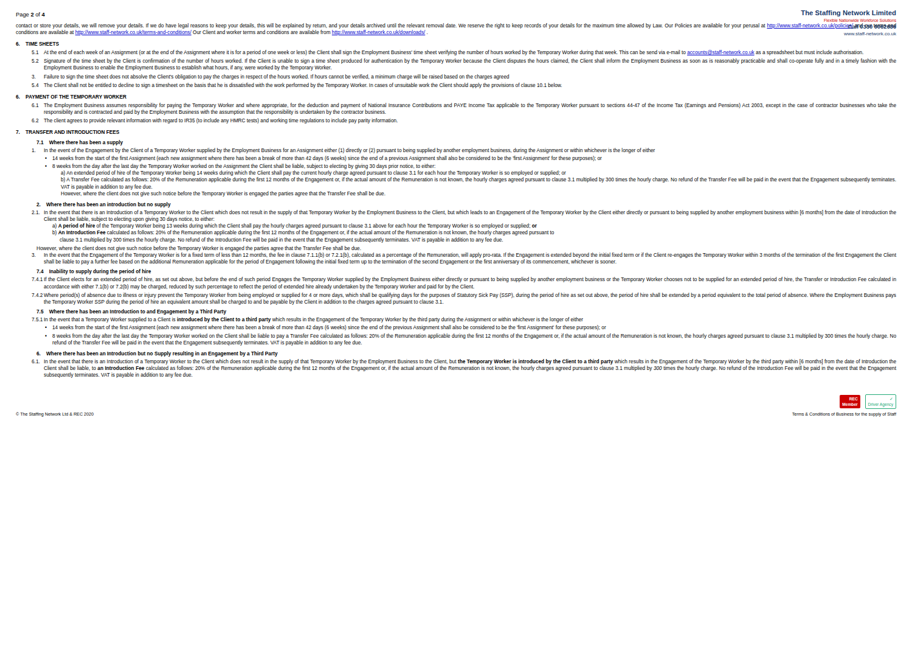The Staffing Network Limited
Flexible Nationwide Workforce Solutions
Call 0330 0062636
www.staff-network.co.uk
Page 2 of 4
contact or store your details, we will remove your details. If we do have legal reasons to keep your details, this will be explained by return, and your details archived until the relevant removal date. We reserve the right to keep records of your details for the maximum time allowed by Law. Our Policies are available for your perusal at http://www.staff-network.co.uk/policies/ and our terms and conditions are available at http://www.staff-network.co.uk/terms-and-conditions/ Our Client and worker terms and conditions are available from http://www.staff-network.co.uk/downloads/ .
6. TIME SHEETS
5.1
At the end of each week of an Assignment (or at the end of the Assignment where it is for a period of one week or less) the Client shall sign the Employment Business' time sheet verifying the number of hours worked by the Temporary Worker during that week. This can be send via e-mail to accounts@staff-network.co.uk as a spreadsheet but must include authorisation.
5.2
Signature of the time sheet by the Client is confirmation of the number of hours worked. If the Client is unable to sign a time sheet produced for authentication by the Temporary Worker because the Client disputes the hours claimed, the Client shall inform the Employment Business as soon as is reasonably practicable and shall co-operate fully and in a timely fashion with the Employment Business to enable the Employment Business to establish what hours, if any, were worked by the Temporary Worker.
3.
Failure to sign the time sheet does not absolve the Client's obligation to pay the charges in respect of the hours worked. If hours cannot be verified, a minimum charge will be raised based on the charges agreed
5.4
The Client shall not be entitled to decline to sign a timesheet on the basis that he is dissatisfied with the work performed by the Temporary Worker. In cases of unsuitable work the Client should apply the provisions of clause 10.1 below.
6. PAYMENT OF THE TEMPORARY WORKER
6.1
The Employment Business assumes responsibility for paying the Temporary Worker and where appropriate, for the deduction and payment of National Insurance Contributions and PAYE Income Tax applicable to the Temporary Worker pursuant to sections 44-47 of the Income Tax (Earnings and Pensions) Act 2003, except in the case of contractor businesses who take the responsibility and is contracted and paid by the Employment Business with the assumption that the responsibility is undertaken by the contractor business.
6.2
The client agrees to provide relevant information with regard to IR35 (to include any HMRC tests) and working time regulations to include pay parity information.
7. TRANSFER AND INTRODUCTION FEES
7.1 Where there has been a supply
1.
In the event of the Engagement by the Client of a Temporary Worker supplied by the Employment Business for an Assignment either (1) directly or (2) pursuant to being supplied by another employment business, during the Assignment or within whichever is the longer of either
14 weeks from the start of the first Assignment (each new assignment where there has been a break of more than 42 days (6 weeks) since the end of a previous Assignment shall also be considered to be the 'first Assignment' for these purposes); or
8 weeks from the day after the last day the Temporary Worker worked on the Assignment the Client shall be liable, subject to electing by giving 30 days prior notice, to either:
a) An extended period of hire of the Temporary Worker being 14 weeks during which the Client shall pay the current hourly charge agreed pursuant to clause 3.1 for each hour the Temporary Worker is so employed or supplied; or
b) A Transfer Fee calculated as follows: 20% of the Remuneration applicable during the first 12 months of the Engagement or, if the actual amount of the Remuneration is not known, the hourly charges agreed pursuant to clause 3.1 multiplied by 300 times the hourly charge. No refund of the Transfer Fee will be paid in the event that the Engagement subsequently terminates. VAT is payable in addition to any fee due.
However, where the client does not give such notice before the Temporary Worker is engaged the parties agree that the Transfer Fee shall be due.
2. Where there has been an introduction but no supply
2.1.
In the event that there is an Introduction of a Temporary Worker to the Client which does not result in the supply of that Temporary Worker by the Employment Business to the Client, but which leads to an Engagement of the Temporary Worker by the Client either directly or pursuant to being supplied by another employment business within [6 months] from the date of Introduction the Client shall be liable, subject to electing upon giving 30 days notice, to either:
a) A period of hire of the Temporary Worker being 13 weeks during which the Client shall pay the hourly charges agreed pursuant to clause 3.1 above for each hour the Temporary Worker is so employed or supplied; or
b) An Introduction Fee calculated as follows: 20% of the Remuneration applicable during the first 12 months of the Engagement or, if the actual amount of the Remuneration is not known, the hourly charges agreed pursuant to
clause 3.1 multiplied by 300 times the hourly charge. No refund of the Introduction Fee will be paid in the event that the Engagement subsequently terminates. VAT is payable in addition to any fee due.
However, where the client does not give such notice before the Temporary Worker is engaged the parties agree that the Transfer Fee shall be due.
3.
In the event that the Engagement of the Temporary Worker is for a fixed term of less than 12 months, the fee in clause 7.1.1(b) or 7.2.1(b), calculated as a percentage of the Remuneration, will apply pro-rata. If the Engagement is extended beyond the initial fixed term or if the Client re-engages the Temporary Worker within 3 months of the termination of the first Engagement the Client shall be liable to pay a further fee based on the additional Remuneration applicable for the period of Engagement following the initial fixed term up to the termination of the second Engagement or the first anniversary of its commencement, whichever is sooner.
7.4 Inability to supply during the period of hire
7.4.1
If the Client elects for an extended period of hire, as set out above, but before the end of such period Engages the Temporary Worker supplied by the Employment Business either directly or pursuant to being supplied by another employment business or the Temporary Worker chooses not to be supplied for an extended period of hire, the Transfer or Introduction Fee calculated in accordance with either 7.1(b) or 7.2(b) may be charged, reduced by such percentage to reflect the period of extended hire already undertaken by the Temporary Worker and paid for by the Client.
7.4.2
Where period(s) of absence due to illness or injury prevent the Temporary Worker from being employed or supplied for 4 or more days, which shall be qualifying days for the purposes of Statutory Sick Pay (SSP), during the period of hire as set out above, the period of hire shall be extended by a period equivalent to the total period of absence. Where the Employment Business pays the Temporary Worker SSP during the period of hire an equivalent amount shall be charged to and be payable by the Client in addition to the charges agreed pursuant to clause 3.1.
7.5 Where there has been an Introduction to and Engagement by a Third Party
7.5.1
In the event that a Temporary Worker supplied to a Client is introduced by the Client to a third party which results in the Engagement of the Temporary Worker by the third party during the Assignment or within whichever is the longer of either
14 weeks from the start of the first Assignment (each new assignment where there has been a break of more than 42 days (6 weeks) since the end of the previous Assignment shall also be considered to be the 'first Assignment' for these purposes); or
8 weeks from the day after the last day the Temporary Worker worked on the Client shall be liable to pay a Transfer Fee calculated as follows: 20% of the Remuneration applicable during the first 12 months of the Engagement or, if the actual amount of the Remuneration is not known, the hourly charges agreed pursuant to clause 3.1 multiplied by 300 times the hourly charge. No refund of the Transfer Fee will be paid in the event that the Engagement subsequently terminates. VAT is payable in addition to any fee due.
6. Where there has been an Introduction but no Supply resulting in an Engagement by a Third Party
6.1.
In the event that there is an Introduction of a Temporary Worker to the Client which does not result in the supply of that Temporary Worker by the Employment Business to the Client, but the Temporary Worker is introduced by the Client to a third party which results in the Engagement of the Temporary Worker by the third party within [6 months] from the date of Introduction the Client shall be liable, to an Introduction Fee calculated as follows: 20% of the Remuneration applicable during the first 12 months of the Engagement or, if the actual amount of the Remuneration is not known, the hourly charges agreed pursuant to clause 3.1 multiplied by 300 times the hourly charge. No refund of the Introduction Fee will be paid in the event that the Engagement subsequently terminates. VAT is payable in addition to any fee due.
© The Staffing Network Ltd & REC 2020
REC
Member ✓
Driver Agency
Terms & Conditions of Business for the supply of Staff